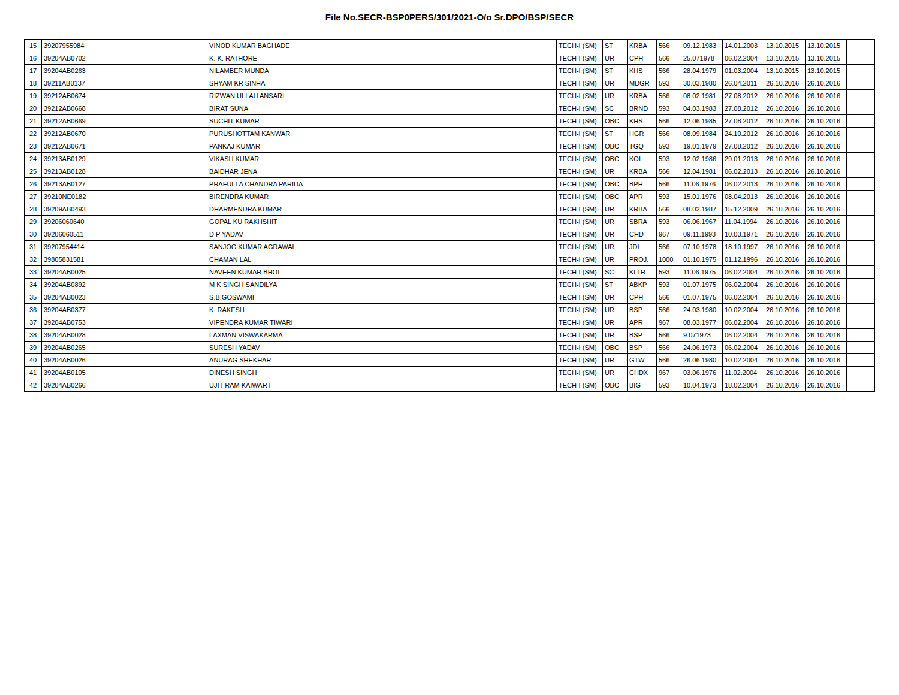File No.SECR-BSP0PERS/301/2021-O/o Sr.DPO/BSP/SECR
| 15 | 39207955984 | VINOD KUMAR BAGHADE | TECH-I (SM) | ST | KRBA | 566 | 09.12.1983 | 14.01.2003 | 13.10.2015 | 13.10.2015 | |
| 16 | 39204AB0702 | K. K. RATHORE | TECH-I (SM) | UR | CPH | 566 | 25.071978 | 06.02.2004 | 13.10.2015 | 13.10.2015 | |
| 17 | 39204AB0263 | NILAMBER MUNDA | TECH-I (SM) | ST | KHS | 566 | 28.04.1979 | 01.03.2004 | 13.10.2015 | 13.10.2015 | |
| 18 | 39211AB0137 | SHYAM KR SINHA | TECH-I (SM) | UR | MDGR | 593 | 30.03.1980 | 26.04.2011 | 26.10.2016 | 26.10.2016 | |
| 19 | 39212AB0674 | RIZWAN ULLAH ANSARI | TECH-I (SM) | UR | KRBA | 566 | 08.02.1981 | 27.08.2012 | 26.10.2016 | 26.10.2016 | |
| 20 | 39212AB0668 | BIRAT SUNA | TECH-I (SM) | SC | BRND | 593 | 04.03.1983 | 27.08.2012 | 26.10.2016 | 26.10.2016 | |
| 21 | 39212AB0669 | SUCHIT KUMAR | TECH-I (SM) | OBC | KHS | 566 | 12.06.1985 | 27.08.2012 | 26.10.2016 | 26.10.2016 | |
| 22 | 39212AB0670 | PURUSHOTTAM KANWAR | TECH-I (SM) | ST | HGR | 566 | 08.09.1984 | 24.10.2012 | 26.10.2016 | 26.10.2016 | |
| 23 | 39212AB0671 | PANKAJ KUMAR | TECH-I (SM) | OBC | TGQ | 593 | 19.01.1979 | 27.08.2012 | 26.10.2016 | 26.10.2016 | |
| 24 | 39213AB0129 | VIKASH KUMAR | TECH-I (SM) | OBC | KOI | 593 | 12.02.1986 | 29.01.2013 | 26.10.2016 | 26.10.2016 | |
| 25 | 39213AB0128 | BAIDHAR JENA | TECH-I (SM) | UR | KRBA | 566 | 12.04.1981 | 06.02.2013 | 26.10.2016 | 26.10.2016 | |
| 26 | 39213AB0127 | PRAFULLA CHANDRA PARIDA | TECH-I (SM) | OBC | BPH | 566 | 11.06.1976 | 06.02.2013 | 26.10.2016 | 26.10.2016 | |
| 27 | 39210NE0182 | BIRENDRA KUMAR | TECH-I (SM) | OBC | APR | 593 | 15.01.1976 | 08.04.2013 | 26.10.2016 | 26.10.2016 | |
| 28 | 39209AB0493 | DHARMENDRA KUMAR | TECH-I (SM) | UR | KRBA | 566 | 08.02.1987 | 15.12.2009 | 26.10.2016 | 26.10.2016 | |
| 29 | 39206060640 | GOPAL KU RAKHSHIT | TECH-I (SM) | UR | SBRA | 593 | 06.06.1967 | 11.04.1994 | 26.10.2016 | 26.10.2016 | |
| 30 | 39206060511 | D P YADAV | TECH-I (SM) | UR | CHD | 967 | 09.11.1993 | 10.03.1971 | 26.10.2016 | 26.10.2016 | |
| 31 | 39207954414 | SANJOG KUMAR AGRAWAL | TECH-I (SM) | UR | JDI | 566 | 07.10.1978 | 18.10.1997 | 26.10.2016 | 26.10.2016 | |
| 32 | 39805831581 | CHAMAN LAL | TECH-I (SM) | UR | PROJ. | 1000 | 01.10.1975 | 01.12.1996 | 26.10.2016 | 26.10.2016 | |
| 33 | 39204AB0025 | NAVEEN KUMAR BHOI | TECH-I (SM) | SC | KLTR | 593 | 11.06.1975 | 06.02.2004 | 26.10.2016 | 26.10.2016 | |
| 34 | 39204AB0892 | M K SINGH SANDILYA | TECH-I (SM) | ST | ABKP | 593 | 01.07.1975 | 06.02.2004 | 26.10.2016 | 26.10.2016 | |
| 35 | 39204AB0023 | S.B.GOSWAMI | TECH-I (SM) | UR | CPH | 566 | 01.07.1975 | 06.02.2004 | 26.10.2016 | 26.10.2016 | |
| 36 | 39204AB0377 | K. RAKESH | TECH-I (SM) | UR | BSP | 566 | 24.03.1980 | 10.02.2004 | 26.10.2016 | 26.10.2016 | |
| 37 | 39204AB0753 | VIPENDRA KUMAR TIWARI | TECH-I (SM) | UR | APR | 967 | 08.03.1977 | 06.02.2004 | 26.10.2016 | 26.10.2016 | |
| 38 | 39204AB0028 | LAXMAN VISWAKARMA | TECH-I (SM) | UR | BSP | 566 | 9.071973 | 06.02.2004 | 26.10.2016 | 26.10.2016 | |
| 39 | 39204AB0265 | SURESH YADAV | TECH-I (SM) | OBC | BSP | 566 | 24.06.1973 | 06.02.2004 | 26.10.2016 | 26.10.2016 | |
| 40 | 39204AB0026 | ANURAG SHEKHAR | TECH-I (SM) | UR | GTW | 566 | 26.06.1980 | 10.02.2004 | 26.10.2016 | 26.10.2016 | |
| 41 | 39204AB0105 | DINESH SINGH | TECH-I (SM) | UR | CHDX | 967 | 03.06.1976 | 11.02.2004 | 26.10.2016 | 26.10.2016 | |
| 42 | 39204AB0266 | UJIT RAM KAIWART | TECH-I (SM) | OBC | BIG | 593 | 10.04.1973 | 18.02.2004 | 26.10.2016 | 26.10.2016 | |